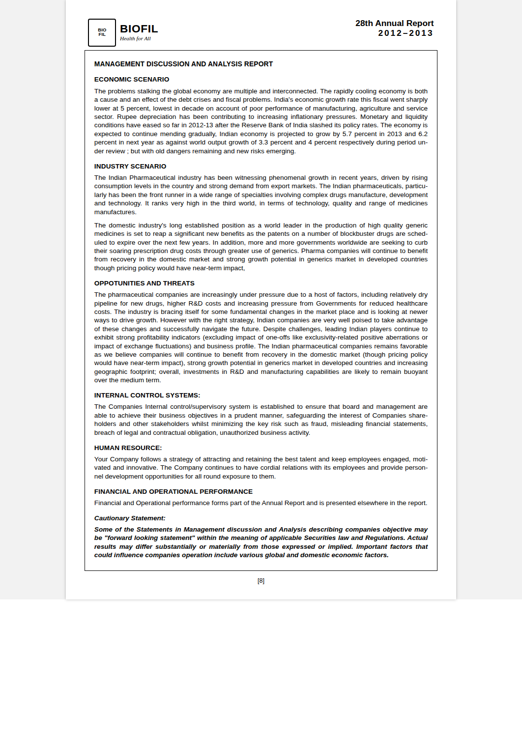BIO
FIL
BIOFIL
Health for All
28th Annual Report
2012–2013
MANAGEMENT DISCUSSION AND ANALYSIS REPORT
ECONOMIC SCENARIO
The problems stalking the global economy are multiple and interconnected. The rapidly cooling economy is both a cause and an effect of the debt crises and fiscal problems. India's economic growth rate this fiscal went sharply lower at 5 percent, lowest in decade on account of poor performance of manufacturing, agriculture and service sector. Rupee depreciation has been contributing to increasing inflationary pressures. Monetary and liquidity conditions have eased so far in 2012-13 after the Reserve Bank of India slashed its policy rates. The economy is expected to continue mending gradually, Indian economy is projected to grow by 5.7 percent in 2013 and 6.2 percent in next year as against world output growth of 3.3 percent and 4 percent respectively during period under review ; but with old dangers remaining and new risks emerging.
INDUSTRY SCENARIO
The Indian Pharmaceutical industry has been witnessing phenomenal growth in recent years, driven by rising consumption levels in the country and strong demand from export markets. The Indian pharmaceuticals, particularly has been the front runner in a wide range of specialties involving complex drugs manufacture, development and technology. It ranks very high in the third world, in terms of technology, quality and range of medicines manufactures.
The domestic industry's long established position as a world leader in the production of high quality generic medicines is set to reap a significant new benefits as the patents on a number of blockbuster drugs are scheduled to expire over the next few years. In addition, more and more governments worldwide are seeking to curb their soaring prescription drug costs through greater use of generics. Pharma companies will continue to benefit from recovery in the domestic market and strong growth potential in generics market in developed countries though pricing policy would have near-term impact,
OPPOTUNITIES AND THREATS
The pharmaceutical companies are increasingly under pressure due to a host of factors, including relatively dry pipeline for new drugs, higher R&D costs and increasing pressure from Governments for reduced healthcare costs. The industry is bracing itself for some fundamental changes in the market place and is looking at newer ways to drive growth. However with the right strategy, Indian companies are very well poised to take advantage of these changes and successfully navigate the future. Despite challenges, leading Indian players continue to exhibit strong profitability indicators (excluding impact of one-offs like exclusivity-related positive aberrations or impact of exchange fluctuations) and business profile. The Indian pharmaceutical companies remains favorable as we believe companies will continue to benefit from recovery in the domestic market (though pricing policy would have near-term impact), strong growth potential in generics market in developed countries and increasing geographic footprint; overall, investments in R&D and manufacturing capabilities are likely to remain buoyant over the medium term.
INTERNAL CONTROL SYSTEMS:
The Companies Internal control/supervisory system is established to ensure that board and management are able to achieve their business objectives in a prudent manner, safeguarding the interest of Companies shareholders and other stakeholders whilst minimizing the key risk such as fraud, misleading financial statements, breach of legal and contractual obligation, unauthorized business activity.
HUMAN RESOURCE:
Your Company follows a strategy of attracting and retaining the best talent and keep employees engaged, motivated and innovative. The Company continues to have cordial relations with its employees and provide personnel development opportunities for all round exposure to them.
FINANCIAL AND OPERATIONAL PERFORMANCE
Financial and Operational performance forms part of the Annual Report and is presented elsewhere in the report.
Cautionary Statement:
Some of the Statements in Management discussion and Analysis describing companies objective may be "forward looking statement" within the meaning of applicable Securities law and Regulations. Actual results may differ substantially or materially from those expressed or implied. Important factors that could influence companies operation include various global and domestic economic factors.
[8]